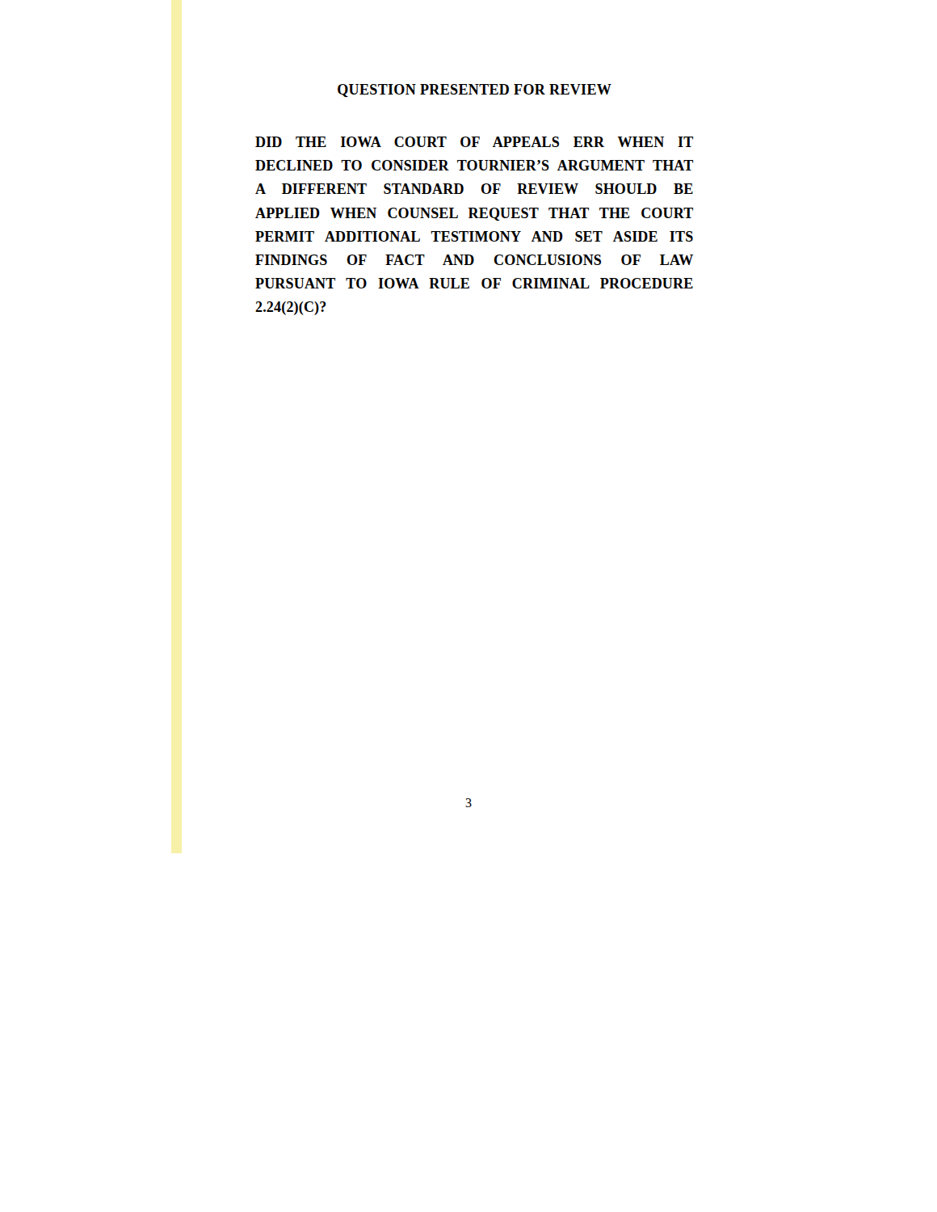Question Presented for Review
Did the Iowa Court of Appeals err when it declined to consider Tournier’s argument that a different standard of review should be applied when counsel request that the court permit additional testimony and set aside its findings of fact and conclusions of law pursuant to Iowa Rule of Criminal Procedure 2.24(2)(c)?
3